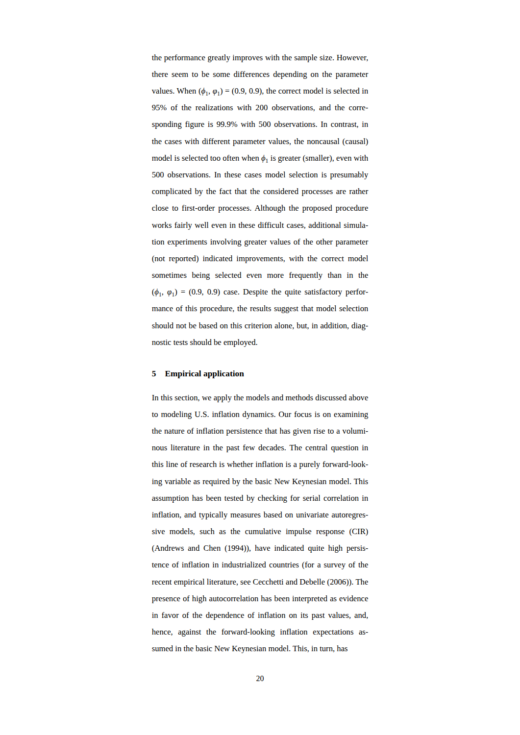the performance greatly improves with the sample size. However, there seem to be some differences depending on the parameter values. When (ϕ1, φ1) = (0.9, 0.9), the correct model is selected in 95% of the realizations with 200 observations, and the corresponding figure is 99.9% with 500 observations. In contrast, in the cases with different parameter values, the noncausal (causal) model is selected too often when ϕ1 is greater (smaller), even with 500 observations. In these cases model selection is presumably complicated by the fact that the considered processes are rather close to first-order processes. Although the proposed procedure works fairly well even in these difficult cases, additional simulation experiments involving greater values of the other parameter (not reported) indicated improvements, with the correct model sometimes being selected even more frequently than in the (ϕ1, φ1) = (0.9, 0.9) case. Despite the quite satisfactory performance of this procedure, the results suggest that model selection should not be based on this criterion alone, but, in addition, diagnostic tests should be employed.
5 Empirical application
In this section, we apply the models and methods discussed above to modeling U.S. inflation dynamics. Our focus is on examining the nature of inflation persistence that has given rise to a voluminous literature in the past few decades. The central question in this line of research is whether inflation is a purely forward-looking variable as required by the basic New Keynesian model. This assumption has been tested by checking for serial correlation in inflation, and typically measures based on univariate autoregressive models, such as the cumulative impulse response (CIR) (Andrews and Chen (1994)), have indicated quite high persistence of inflation in industrialized countries (for a survey of the recent empirical literature, see Cecchetti and Debelle (2006)). The presence of high autocorrelation has been interpreted as evidence in favor of the dependence of inflation on its past values, and, hence, against the forward-looking inflation expectations assumed in the basic New Keynesian model. This, in turn, has
20